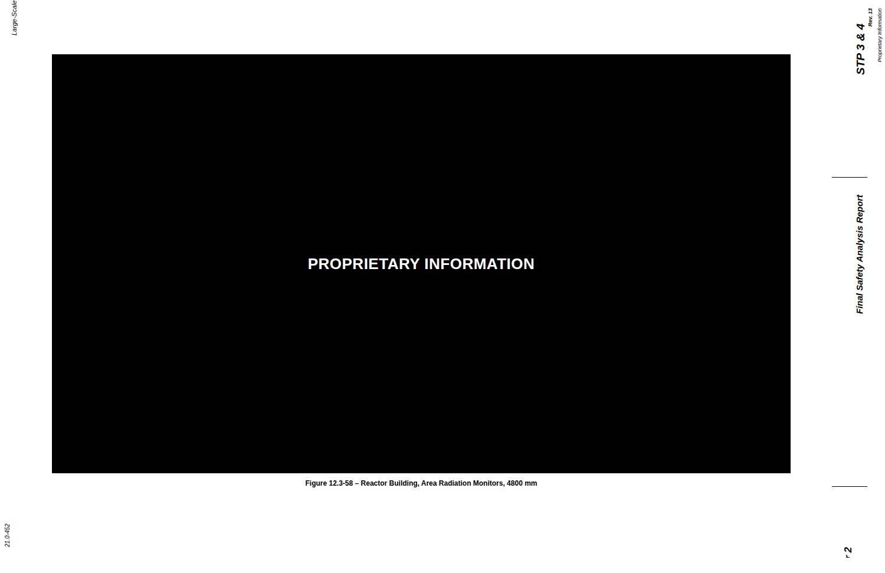Large-Scale Drawings
21.0-452
Proprietary Information
Rev. 13
STP 3 & 4
Final Safety Analysis Report
Tier 2
PROPRIETARY INFORMATION
Figure 12.3-58 – Reactor Building, Area Radiation Monitors, 4800 mm